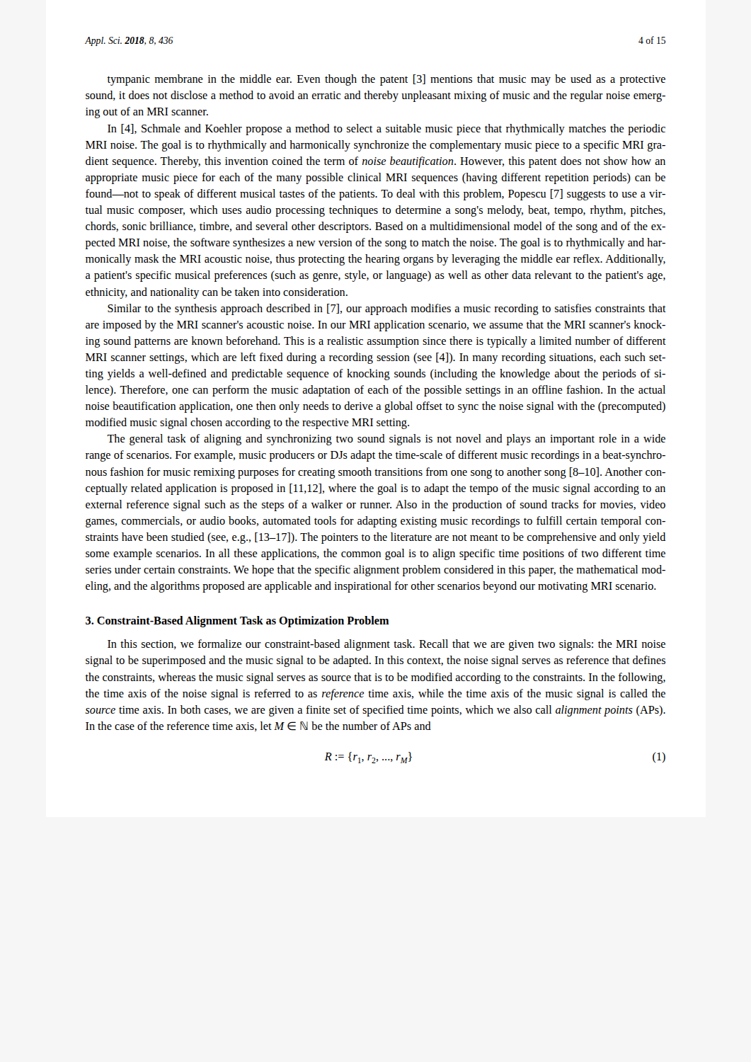Appl. Sci. 2018, 8, 436 4 of 15
tympanic membrane in the middle ear. Even though the patent [3] mentions that music may be used as a protective sound, it does not disclose a method to avoid an erratic and thereby unpleasant mixing of music and the regular noise emerging out of an MRI scanner.
In [4], Schmale and Koehler propose a method to select a suitable music piece that rhythmically matches the periodic MRI noise. The goal is to rhythmically and harmonically synchronize the complementary music piece to a specific MRI gradient sequence. Thereby, this invention coined the term of noise beautification. However, this patent does not show how an appropriate music piece for each of the many possible clinical MRI sequences (having different repetition periods) can be found—not to speak of different musical tastes of the patients. To deal with this problem, Popescu [7] suggests to use a virtual music composer, which uses audio processing techniques to determine a song's melody, beat, tempo, rhythm, pitches, chords, sonic brilliance, timbre, and several other descriptors. Based on a multidimensional model of the song and of the expected MRI noise, the software synthesizes a new version of the song to match the noise. The goal is to rhythmically and harmonically mask the MRI acoustic noise, thus protecting the hearing organs by leveraging the middle ear reflex. Additionally, a patient's specific musical preferences (such as genre, style, or language) as well as other data relevant to the patient's age, ethnicity, and nationality can be taken into consideration.
Similar to the synthesis approach described in [7], our approach modifies a music recording to satisfies constraints that are imposed by the MRI scanner's acoustic noise. In our MRI application scenario, we assume that the MRI scanner's knocking sound patterns are known beforehand. This is a realistic assumption since there is typically a limited number of different MRI scanner settings, which are left fixed during a recording session (see [4]). In many recording situations, each such setting yields a well-defined and predictable sequence of knocking sounds (including the knowledge about the periods of silence). Therefore, one can perform the music adaptation of each of the possible settings in an offline fashion. In the actual noise beautification application, one then only needs to derive a global offset to sync the noise signal with the (precomputed) modified music signal chosen according to the respective MRI setting.
The general task of aligning and synchronizing two sound signals is not novel and plays an important role in a wide range of scenarios. For example, music producers or DJs adapt the time-scale of different music recordings in a beat-synchronous fashion for music remixing purposes for creating smooth transitions from one song to another song [8–10]. Another conceptually related application is proposed in [11,12], where the goal is to adapt the tempo of the music signal according to an external reference signal such as the steps of a walker or runner. Also in the production of sound tracks for movies, video games, commercials, or audio books, automated tools for adapting existing music recordings to fulfill certain temporal constraints have been studied (see, e.g., [13–17]). The pointers to the literature are not meant to be comprehensive and only yield some example scenarios. In all these applications, the common goal is to align specific time positions of two different time series under certain constraints. We hope that the specific alignment problem considered in this paper, the mathematical modeling, and the algorithms proposed are applicable and inspirational for other scenarios beyond our motivating MRI scenario.
3. Constraint-Based Alignment Task as Optimization Problem
In this section, we formalize our constraint-based alignment task. Recall that we are given two signals: the MRI noise signal to be superimposed and the music signal to be adapted. In this context, the noise signal serves as reference that defines the constraints, whereas the music signal serves as source that is to be modified according to the constraints. In the following, the time axis of the noise signal is referred to as reference time axis, while the time axis of the music signal is called the source time axis. In both cases, we are given a finite set of specified time points, which we also call alignment points (APs). In the case of the reference time axis, let M ∈ ℕ be the number of APs and
R := {r1, r2, ..., rM} (1)